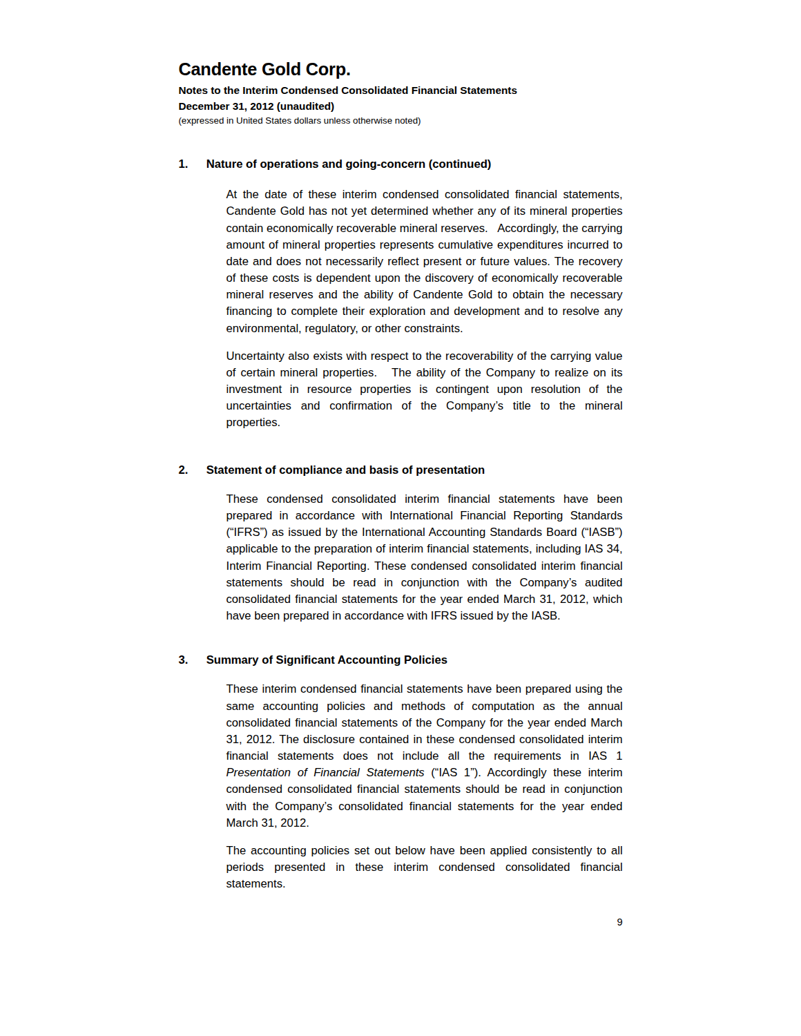Candente Gold Corp.
Notes to the Interim Condensed Consolidated Financial Statements
December 31, 2012 (unaudited)
(expressed in United States dollars unless otherwise noted)
1. Nature of operations and going-concern (continued)
At the date of these interim condensed consolidated financial statements, Candente Gold has not yet determined whether any of its mineral properties contain economically recoverable mineral reserves. Accordingly, the carrying amount of mineral properties represents cumulative expenditures incurred to date and does not necessarily reflect present or future values. The recovery of these costs is dependent upon the discovery of economically recoverable mineral reserves and the ability of Candente Gold to obtain the necessary financing to complete their exploration and development and to resolve any environmental, regulatory, or other constraints.
Uncertainty also exists with respect to the recoverability of the carrying value of certain mineral properties. The ability of the Company to realize on its investment in resource properties is contingent upon resolution of the uncertainties and confirmation of the Company’s title to the mineral properties.
2. Statement of compliance and basis of presentation
These condensed consolidated interim financial statements have been prepared in accordance with International Financial Reporting Standards (“IFRS”) as issued by the International Accounting Standards Board (“IASB”) applicable to the preparation of interim financial statements, including IAS 34, Interim Financial Reporting. These condensed consolidated interim financial statements should be read in conjunction with the Company’s audited consolidated financial statements for the year ended March 31, 2012, which have been prepared in accordance with IFRS issued by the IASB.
3. Summary of Significant Accounting Policies
These interim condensed financial statements have been prepared using the same accounting policies and methods of computation as the annual consolidated financial statements of the Company for the year ended March 31, 2012. The disclosure contained in these condensed consolidated interim financial statements does not include all the requirements in IAS 1 Presentation of Financial Statements (“IAS 1”). Accordingly these interim condensed consolidated financial statements should be read in conjunction with the Company’s consolidated financial statements for the year ended March 31, 2012.
The accounting policies set out below have been applied consistently to all periods presented in these interim condensed consolidated financial statements.
9